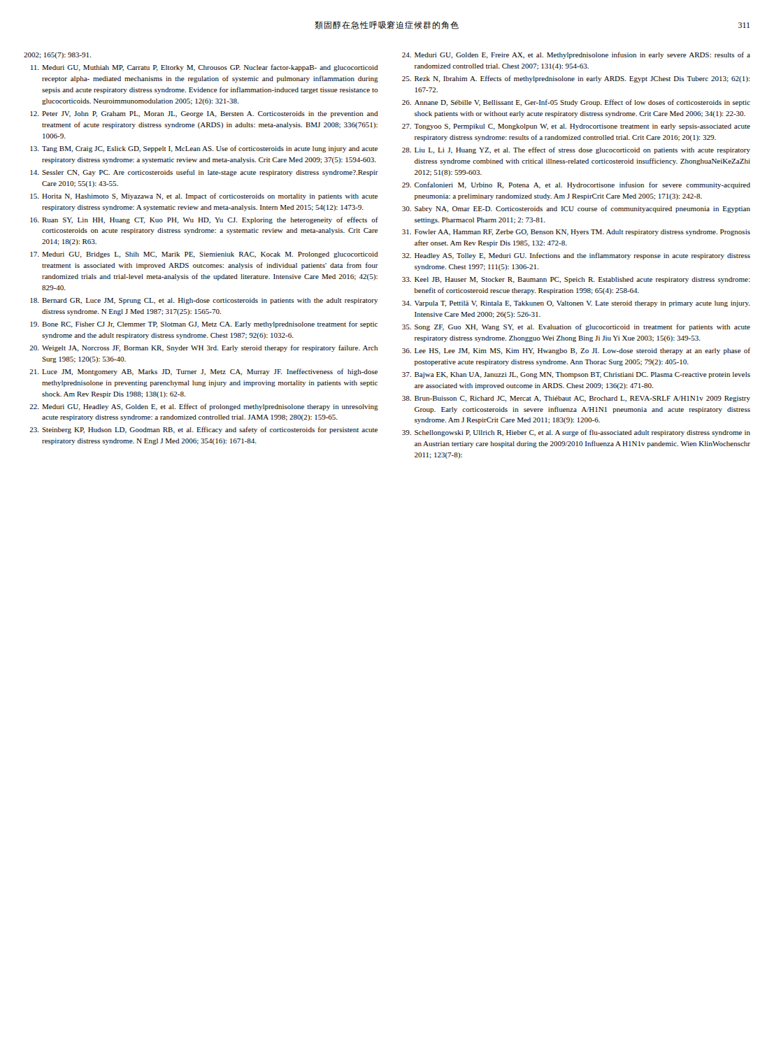類固醇在急性呼吸窘迫症候群的角色 311
2002; 165(7): 983-91.
11 Meduri GU, Muthiah MP, Carratu P, Eltorky M, Chrousos GP. Nuclear factor-kappaB- and glucocorticoid receptor alpha- mediated mechanisms in the regulation of systemic and pulmonary inflammation during sepsis and acute respiratory distress syndrome. Evidence for inflammation-induced target tissue resistance to glucocorticoids. Neuroimmunomodulation 2005; 12(6): 321-38.
12 Peter JV, John P, Graham PL, Moran JL, George IA, Bersten A. Corticosteroids in the prevention and treatment of acute respiratory distress syndrome (ARDS) in adults: meta-analysis. BMJ 2008; 336(7651): 1006-9.
13 Tang BM, Craig JC, Eslick GD, Seppelt I, McLean AS. Use of corticosteroids in acute lung injury and acute respiratory distress syndrome: a systematic review and meta-analysis. Crit Care Med 2009; 37(5): 1594-603.
14 Sessler CN, Gay PC. Are corticosteroids useful in late-stage acute respiratory distress syndrome?.Respir Care 2010; 55(1): 43-55.
15 Horita N, Hashimoto S, Miyazawa N, et al. Impact of corticosteroids on mortality in patients with acute respiratory distress syndrome: A systematic review and meta-analysis. Intern Med 2015; 54(12): 1473-9.
16 Ruan SY, Lin HH, Huang CT, Kuo PH, Wu HD, Yu CJ. Exploring the heterogeneity of effects of corticosteroids on acute respiratory distress syndrome: a systematic review and meta-analysis. Crit Care 2014; 18(2): R63.
17 Meduri GU, Bridges L, Shih MC, Marik PE, Siemieniuk RAC, Kocak M. Prolonged glucocorticoid treatment is associated with improved ARDS outcomes: analysis of individual patients' data from four randomized trials and trial-level meta-analysis of the updated literature. Intensive Care Med 2016; 42(5): 829-40.
18 Bernard GR, Luce JM, Sprung CL, et al. High-dose corticosteroids in patients with the adult respiratory distress syndrome. N Engl J Med 1987; 317(25): 1565-70.
19 Bone RC, Fisher CJ Jr, Clemmer TP, Slotman GJ, Metz CA. Early methylprednisolone treatment for septic syndrome and the adult respiratory distress syndrome. Chest 1987; 92(6): 1032-6.
20 Weigelt JA, Norcross JF, Borman KR, Snyder WH 3rd. Early steroid therapy for respiratory failure. Arch Surg 1985; 120(5): 536-40.
21 Luce JM, Montgomery AB, Marks JD, Turner J, Metz CA, Murray JF. Ineffectiveness of high-dose methylprednisolone in preventing parenchymal lung injury and improving mortality in patients with septic shock. Am Rev Respir Dis 1988; 138(1): 62-8.
22 Meduri GU, Headley AS, Golden E, et al. Effect of prolonged methylprednisolone therapy in unresolving acute respiratory distress syndrome: a randomized controlled trial. JAMA 1998; 280(2): 159-65.
23 Steinberg KP, Hudson LD, Goodman RB, et al. Efficacy and safety of corticosteroids for persistent acute respiratory distress syndrome. N Engl J Med 2006; 354(16): 1671-84.
24 Meduri GU, Golden E, Freire AX, et al. Methylprednisolone infusion in early severe ARDS: results of a randomized controlled trial. Chest 2007; 131(4): 954-63.
25 Rezk N, Ibrahim A. Effects of methylprednisolone in early ARDS. Egypt JChest Dis Tuberc 2013; 62(1): 167-72.
26 Annane D, Sébille V, Bellissant E, Ger-Inf-05 Study Group. Effect of low doses of corticosteroids in septic shock patients with or without early acute respiratory distress syndrome. Crit Care Med 2006; 34(1): 22-30.
27 Tongyoo S, Permpikul C, Mongkolpun W, et al. Hydrocortisone treatment in early sepsis-associated acute respiratory distress syndrome: results of a randomized controlled trial. Crit Care 2016; 20(1): 329.
28 Liu L, Li J, Huang YZ, et al. The effect of stress dose glucocorticoid on patients with acute respiratory distress syndrome combined with critical illness-related corticosteroid insufficiency. ZhonghuaNeiKeZaZhi 2012; 51(8): 599-603.
29 Confalonieri M, Urbino R, Potena A, et al. Hydrocortisone infusion for severe community-acquired pneumonia: a preliminary randomized study. Am J RespirCrit Care Med 2005; 171(3): 242-8.
30 Sabry NA, Omar EE-D. Corticosteroids and ICU course of communityacquired pneumonia in Egyptian settings. Pharmacol Pharm 2011; 2: 73-81.
31 Fowler AA, Hamman RF, Zerbe GO, Benson KN, Hyers TM. Adult respiratory distress syndrome. Prognosis after onset. Am Rev Respir Dis 1985, 132: 472-8.
32 Headley AS, Tolley E, Meduri GU. Infections and the inflammatory response in acute respiratory distress syndrome. Chest 1997; 111(5): 1306-21.
33 Keel JB, Hauser M, Stocker R, Baumann PC, Speich R. Established acute respiratory distress syndrome: benefit of corticosteroid rescue therapy. Respiration 1998; 65(4): 258-64.
34 Varpula T, Pettilä V, Rintala E, Takkunen O, Valtonen V. Late steroid therapy in primary acute lung injury. Intensive Care Med 2000; 26(5): 526-31.
35 Song ZF, Guo XH, Wang SY, et al. Evaluation of glucocorticoid in treatment for patients with acute respiratory distress syndrome. Zhongguo Wei Zhong Bing Ji Jiu Yi Xue 2003; 15(6): 349-53.
36 Lee HS, Lee JM, Kim MS, Kim HY, Hwangbo B, Zo JI. Low-dose steroid therapy at an early phase of postoperative acute respiratory distress syndrome. Ann Thorac Surg 2005; 79(2): 405-10.
37 Bajwa EK, Khan UA, Januzzi JL, Gong MN, Thompson BT, Christiani DC. Plasma C-reactive protein levels are associated with improved outcome in ARDS. Chest 2009; 136(2): 471-80.
38 Brun-Buisson C, Richard JC, Mercat A, Thiébaut AC, Brochard L, REVA-SRLF A/H1N1v 2009 Registry Group. Early corticosteroids in severe influenza A/H1N1 pneumonia and acute respiratory distress syndrome. Am J RespirCrit Care Med 2011; 183(9): 1200-6.
39 Schellongowski P, Ullrich R, Hieber C, et al. A surge of flu-associated adult respiratory distress syndrome in an Austrian tertiary care hospital during the 2009/2010 Influenza A H1N1v pandemic. Wien KlinWochenschr 2011; 123(7-8):